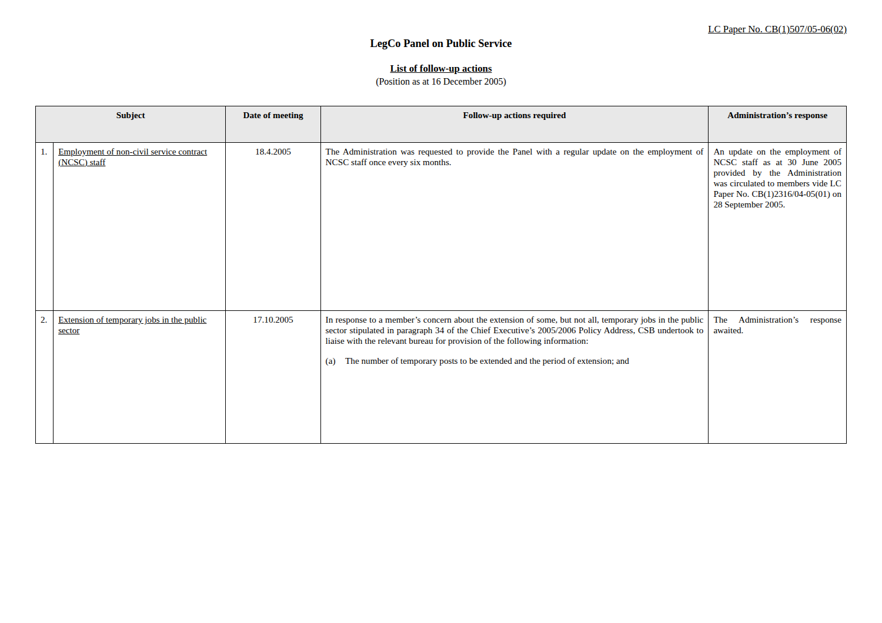LC Paper No. CB(1)507/05-06(02)
LegCo Panel on Public Service
List of follow-up actions
(Position as at 16 December 2005)
| Subject | Date of meeting | Follow-up actions required | Administration’s response |
| --- | --- | --- | --- |
| 1. | Employment of non-civil service contract (NCSC) staff | 18.4.2005 | The Administration was requested to provide the Panel with a regular update on the employment of NCSC staff once every six months. | An update on the employment of NCSC staff as at 30 June 2005 provided by the Administration was circulated to members vide LC Paper No. CB(1)2316/04-05(01) on 28 September 2005. |
| 2. | Extension of temporary jobs in the public sector | 17.10.2005 | In response to a member’s concern about the extension of some, but not all, temporary jobs in the public sector stipulated in paragraph 34 of the Chief Executive’s 2005/2006 Policy Address, CSB undertook to liaise with the relevant bureau for provision of the following information: (a) The number of temporary posts to be extended and the period of extension; and | The Administration’s response awaited. |